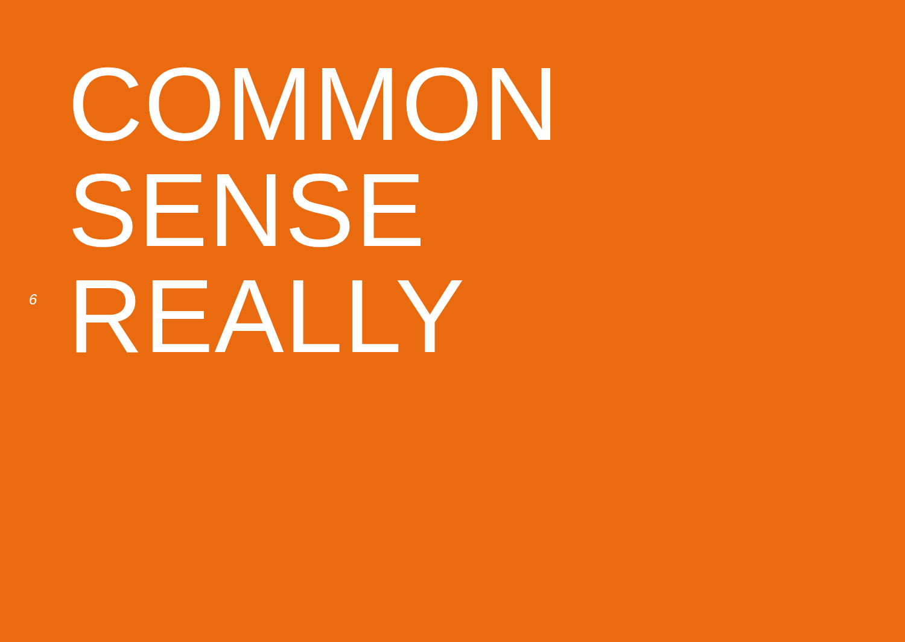6
Common Sense Really